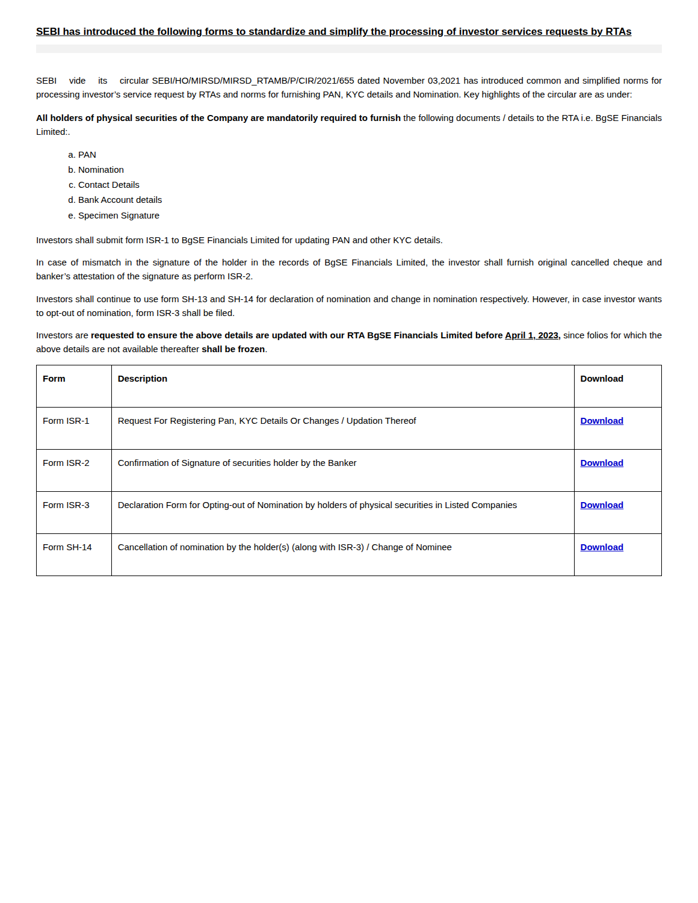SEBI has introduced the following forms to standardize and simplify the processing of investor services requests by RTAs
SEBI vide its circular SEBI/HO/MIRSD/MIRSD_RTAMB/P/CIR/2021/655 dated November 03,2021 has introduced common and simplified norms for processing investor’s service request by RTAs and norms for furnishing PAN, KYC details and Nomination. Key highlights of the circular are as under:
All holders of physical securities of the Company are mandatorily required to furnish the following documents / details to the RTA i.e. BgSE Financials Limited:.
PAN
Nomination
Contact Details
Bank Account details
Specimen Signature
Investors shall submit form ISR-1 to BgSE Financials Limited for updating PAN and other KYC details.
In case of mismatch in the signature of the holder in the records of BgSE Financials Limited, the investor shall furnish original cancelled cheque and banker’s attestation of the signature as perform ISR-2.
Investors shall continue to use form SH-13 and SH-14 for declaration of nomination and change in nomination respectively. However, in case investor wants to opt-out of nomination, form ISR-3 shall be filed.
Investors are requested to ensure the above details are updated with our RTA BgSE Financials Limited before April 1, 2023, since folios for which the above details are not available thereafter shall be frozen.
| Form | Description | Download |
| --- | --- | --- |
| Form ISR-1 | Request For Registering Pan, KYC Details Or Changes / Updation Thereof | Download |
| Form ISR-2 | Confirmation of Signature of securities holder by the Banker | Download |
| Form ISR-3 | Declaration Form for Opting-out of Nomination by holders of physical securities in Listed Companies | Download |
| Form SH-14 | Cancellation of nomination by the holder(s) (along with ISR-3) / Change of Nominee | Download |